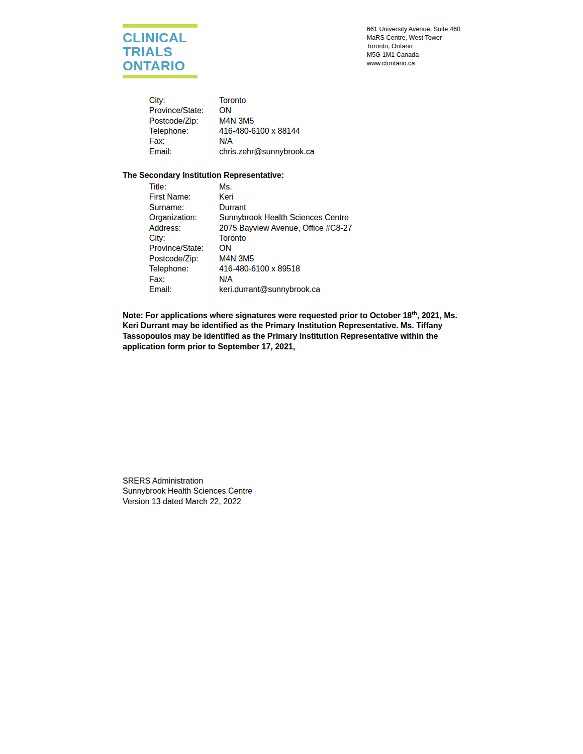CLINICAL
TRIALS
ONTARIO
661 University Avenue, Suite 460
MaRS Centre, West Tower
Toronto, Ontario
M5G 1M1 Canada
www.ctontario.ca
| City: | Toronto |
| Province/State: | ON |
| Postcode/Zip: | M4N 3M5 |
| Telephone: | 416-480-6100 x 88144 |
| Fax: | N/A |
| Email: | chris.zehr@sunnybrook.ca |
The Secondary Institution Representative:
| Title: | Ms. |
| First Name: | Keri |
| Surname: | Durrant |
| Organization: | Sunnybrook Health Sciences Centre |
| Address: | 2075 Bayview Avenue, Office #C8-27 |
| City: | Toronto |
| Province/State: | ON |
| Postcode/Zip: | M4N 3M5 |
| Telephone: | 416-480-6100 x 89518 |
| Fax: | N/A |
| Email: | keri.durrant@sunnybrook.ca |
Note: For applications where signatures were requested prior to October 18th, 2021, Ms. Keri Durrant may be identified as the Primary Institution Representative. Ms. Tiffany Tassopoulos may be identified as the Primary Institution Representative within the application form prior to September 17, 2021,
SRERS Administration
Sunnybrook Health Sciences Centre
Version 13 dated March 22, 2022